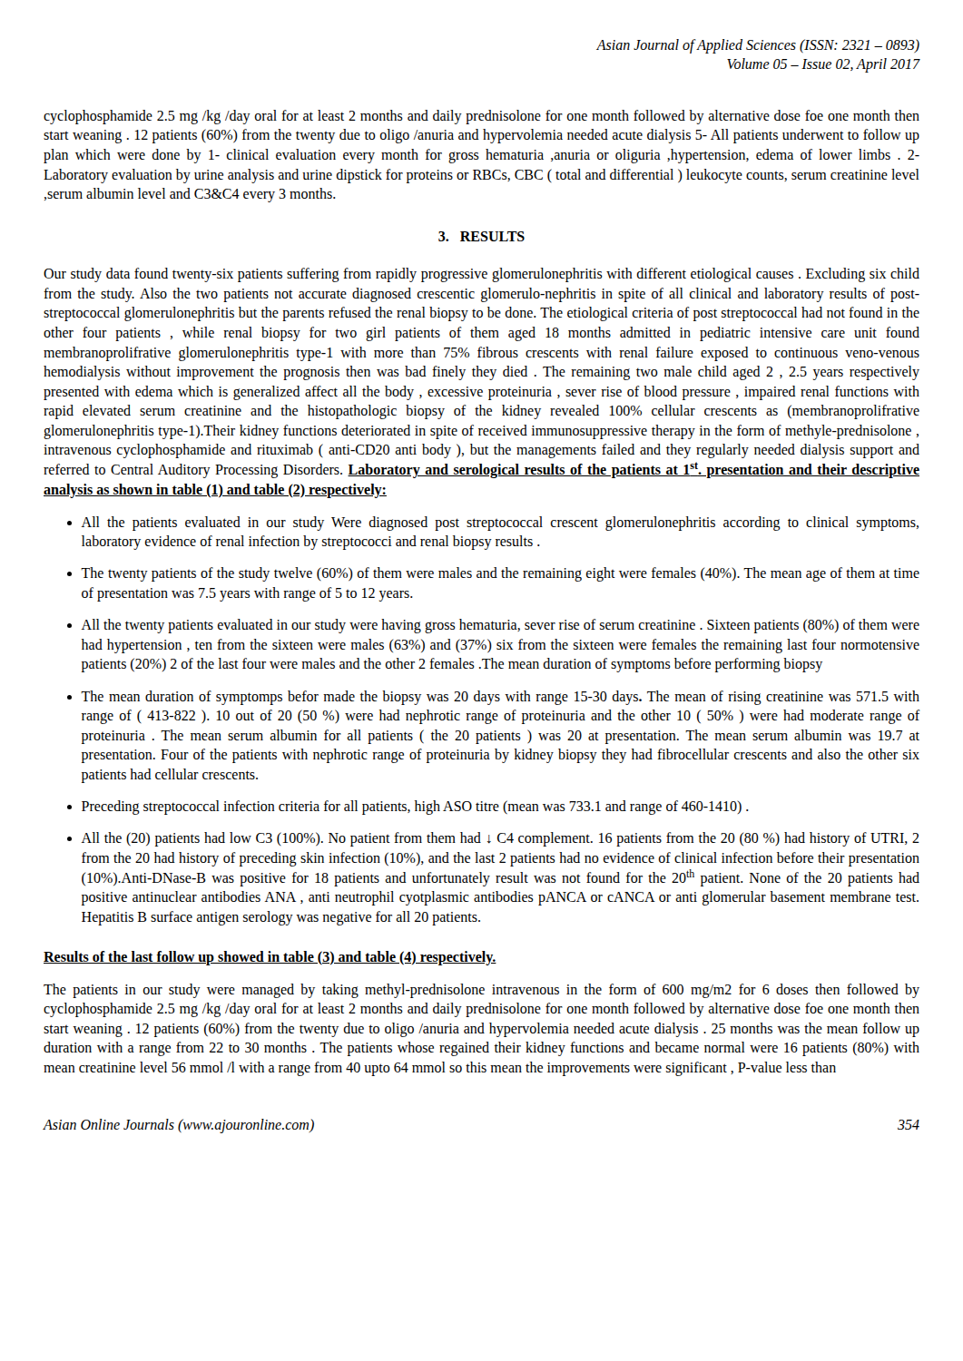Asian Journal of Applied Sciences (ISSN: 2321 – 0893)
Volume 05 – Issue 02, April 2017
cyclophosphamide 2.5 mg /kg /day oral for at least 2 months and daily prednisolone for one month followed by alternative dose foe one month then start weaning . 12 patients (60%) from the twenty due to oligo /anuria and hypervolemia needed acute dialysis 5- All patients underwent to follow up plan which were done by 1- clinical evaluation every month for gross hematuria ,anuria or oliguria ,hypertension, edema of lower limbs . 2- Laboratory evaluation by urine analysis and urine dipstick for proteins or RBCs, CBC ( total and differential ) leukocyte counts, serum creatinine level ,serum albumin level and C3&C4 every 3 months.
3. RESULTS
Our study data found twenty-six patients suffering from rapidly progressive glomerulonephritis with different etiological causes . Excluding six child from the study. Also the two patients not accurate diagnosed crescentic glomerulo-nephritis in spite of all clinical and laboratory results of post- streptococcal glomerulonephritis but the parents refused the renal biopsy to be done. The etiological criteria of post streptococcal had not found in the other four patients , while renal biopsy for two girl patients of them aged 18 months admitted in pediatric intensive care unit found membranoprolifrative glomerulonephritis type-1 with more than 75% fibrous crescents with renal failure exposed to continuous veno-venous hemodialysis without improvement the prognosis then was bad finely they died . The remaining two male child aged 2 , 2.5 years respectively presented with edema which is generalized affect all the body , excessive proteinuria , sever rise of blood pressure , impaired renal functions with rapid elevated serum creatinine and the histopathologic biopsy of the kidney revealed 100% cellular crescents as (membranoprolifrative glomerulonephritis type-1).Their kidney functions deteriorated in spite of received immunosuppressive therapy in the form of methyle-prednisolone , intravenous cyclophosphamide and rituximab ( anti-CD20 anti body ), but the managements failed and they regularly needed dialysis support and referred to Central Auditory Processing Disorders. Laboratory and serological results of the patients at 1st. presentation and their descriptive analysis as shown in table (1) and table (2) respectively:
All the patients evaluated in our study Were diagnosed post streptococcal crescent glomerulonephritis according to clinical symptoms, laboratory evidence of renal infection by streptococci and renal biopsy results .
The twenty patients of the study twelve (60%) of them were males and the remaining eight were females (40%). The mean age of them at time of presentation was 7.5 years with range of 5 to 12 years.
All the twenty patients evaluated in our study were having gross hematuria, sever rise of serum creatinine . Sixteen patients (80%) of them were had hypertension , ten from the sixteen were males (63%) and (37%) six from the sixteen were females the remaining last four normotensive patients (20%) 2 of the last four were males and the other 2 females .The mean duration of symptoms before performing biopsy
The mean duration of symptomps befor made the biopsy was 20 days with range 15-30 days. The mean of rising creatinine was 571.5 with range of ( 413-822 ). 10 out of 20 (50 %) were had nephrotic range of proteinuria and the other 10 ( 50% ) were had moderate range of proteinuria . The mean serum albumin for all patients ( the 20 patients ) was 20 at presentation. The mean serum albumin was 19.7 at presentation. Four of the patients with nephrotic range of proteinuria by kidney biopsy they had fibrocellular crescents and also the other six patients had cellular crescents.
Preceding streptococcal infection criteria for all patients, high ASO titre (mean was 733.1 and range of 460-1410) .
All the (20) patients had low C3 (100%). No patient from them had ↓ C4 complement. 16 patients from the 20 (80 %) had history of UTRI, 2 from the 20 had history of preceding skin infection (10%), and the last 2 patients had no evidence of clinical infection before their presentation (10%).Anti-DNase-B was positive for 18 patients and unfortunately result was not found for the 20th patient. None of the 20 patients had positive antinuclear antibodies ANA , anti neutrophil cyotplasmic antibodies pANCA or cANCA or anti glomerular basement membrane test. Hepatitis B surface antigen serology was negative for all 20 patients.
Results of the last follow up showed in table (3) and table (4) respectively.
The patients in our study were managed by taking methyl-prednisolone intravenous in the form of 600 mg/m2 for 6 doses then followed by cyclophosphamide 2.5 mg /kg /day oral for at least 2 months and daily prednisolone for one month followed by alternative dose foe one month then start weaning . 12 patients (60%) from the twenty due to oligo /anuria and hypervolemia needed acute dialysis . 25 months was the mean follow up duration with a range from 22 to 30 months . The patients whose regained their kidney functions and became normal were 16 patients (80%) with mean creatinine level 56 mmol /l with a range from 40 upto 64 mmol so this mean the improvements were significant , P-value less than
Asian Online Journals (www.ajouronline.com) 354